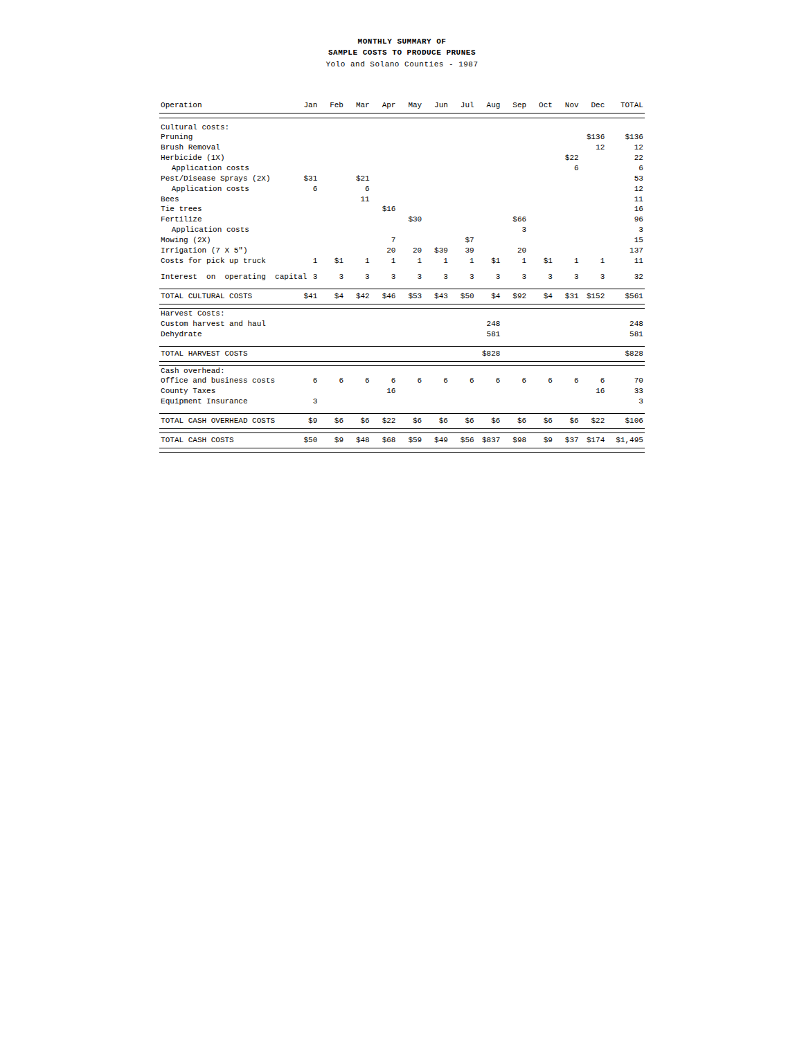MONTHLY SUMMARY OF SAMPLE COSTS TO PRODUCE PRUNES Yolo and Solano Counties - 1987
| Operation | Jan | Feb | Mar | Apr | May | Jun | Jul | Aug | Sep | Oct | Nov | Dec | TOTAL |
| --- | --- | --- | --- | --- | --- | --- | --- | --- | --- | --- | --- | --- | --- |
| Cultural costs: | | | | | | | | | | | | | |
| Pruning | | | | | | | | | | | | $136 | $136 |
| Brush Removal | | | | | | | | | | | | 12 | 12 |
| Herbicide (1X) | | | | | | | | | | | $22 | | 22 |
| Application costs | | | | | | | | | | | 6 | | 6 |
| Pest/Disease Sprays (2X) | $31 | | $21 | | | | | | | | | | 53 |
| Application costs | 6 | | 6 | | | | | | | | | | 12 |
| Bees | | | 11 | | | | | | | | | | 11 |
| Tie trees | | | | $16 | | | | | | | | | 16 |
| Fertilize | | | | | $30 | | | | $66 | | | | 96 |
| Application costs | | | | | | | | | 3 | | | | 3 |
| Mowing (2X) | | | | 7 | | | $7 | | | | | | 15 |
| Irrigation (7 X 5") | | | | 20 | 20 | $39 | 39 | | 20 | | | | 137 |
| Costs for pick up truck | 1 | $1 | 1 | 1 | 1 | 1 | 1 | $1 | 1 | $1 | 1 | 1 | 11 |
| Interest on operating capital | 3 | 3 | 3 | 3 | 3 | 3 | 3 | 3 | 3 | 3 | 3 | 3 | 32 |
| TOTAL CULTURAL COSTS | $41 | $4 | $42 | $46 | $53 | $43 | $50 | $4 | $92 | $4 | $31 | $152 | $561 |
| Harvest Costs: | | | | | | | | | | | | | |
| Custom harvest and haul | | | | | | | | 248 | | | | | 248 |
| Dehydrate | | | | | | | | 581 | | | | | 581 |
| TOTAL HARVEST COSTS | | | | | | | | $828 | | | | | $828 |
| Cash overhead: | | | | | | | | | | | | | |
| Office and business costs | 6 | 6 | 6 | 6 | 6 | 6 | 6 | 6 | 6 | 6 | 6 | 6 | 70 |
| County Taxes | | | | 16 | | | | | | | | 16 | 33 |
| Equipment Insurance | 3 | | | | | | | | | | | | 3 |
| TOTAL CASH OVERHEAD COSTS | $9 | $6 | $6 | $22 | $6 | $6 | $6 | $6 | $6 | $6 | $6 | $22 | $106 |
| TOTAL CASH COSTS | $50 | $9 | $48 | $68 | $59 | $49 | $56 | $837 | $98 | $9 | $37 | $174 | $1,495 |